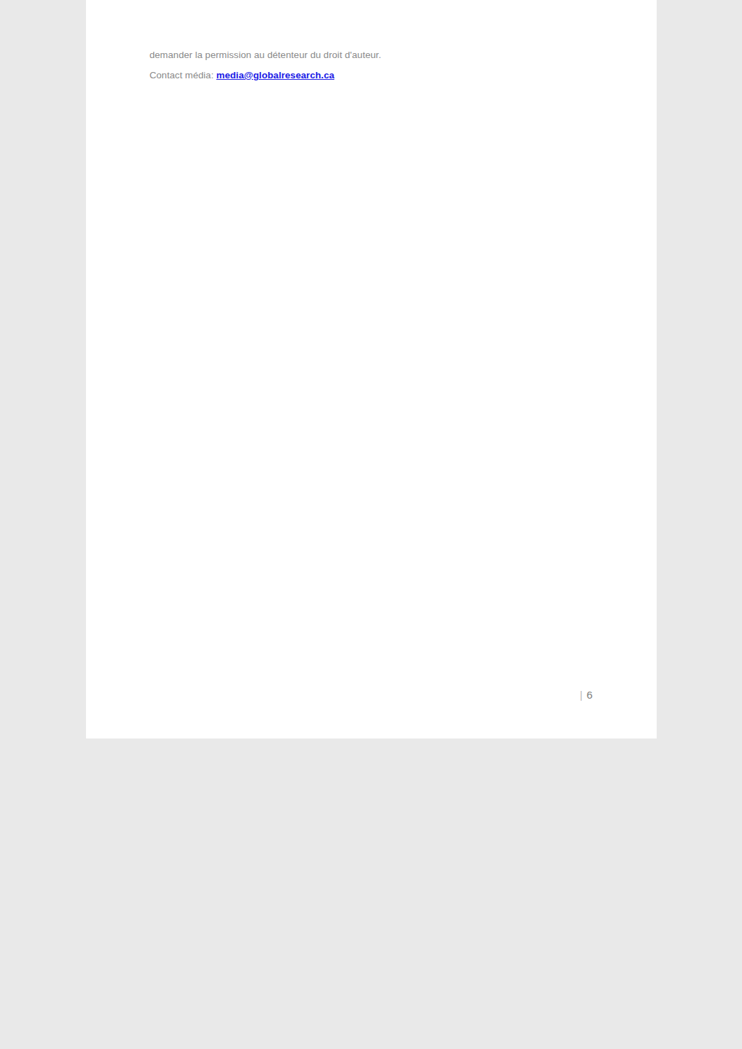demander la permission au détenteur du droit d'auteur.
Contact média: media@globalresearch.ca
|6